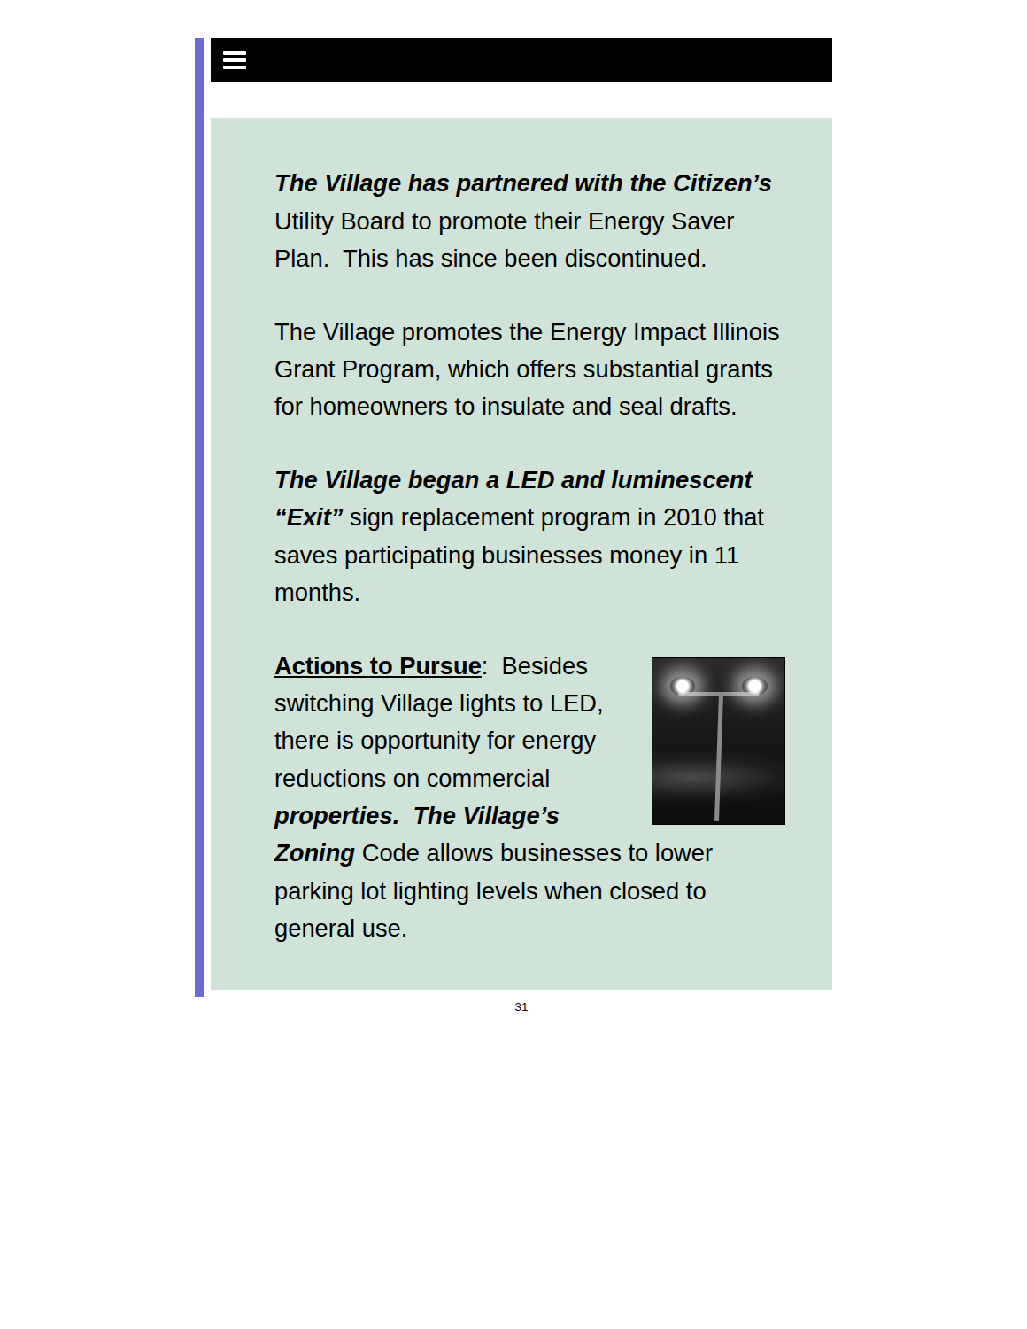The Village has partnered with the Citizen’s Utility Board to promote their Energy Saver Plan. This has since been discontinued.
The Village promotes the Energy Impact Illinois Grant Program, which offers substantial grants for homeowners to insulate and seal drafts.
The Village began a LED and luminescent “Exit” sign replacement program in 2010 that saves participating businesses money in 11 months.
Actions to Pursue: Besides switching Village lights to LED, there is opportunity for energy reductions on commercial properties. The Village’s Zoning Code allows businesses to lower parking lot lighting levels when closed to general use.
31